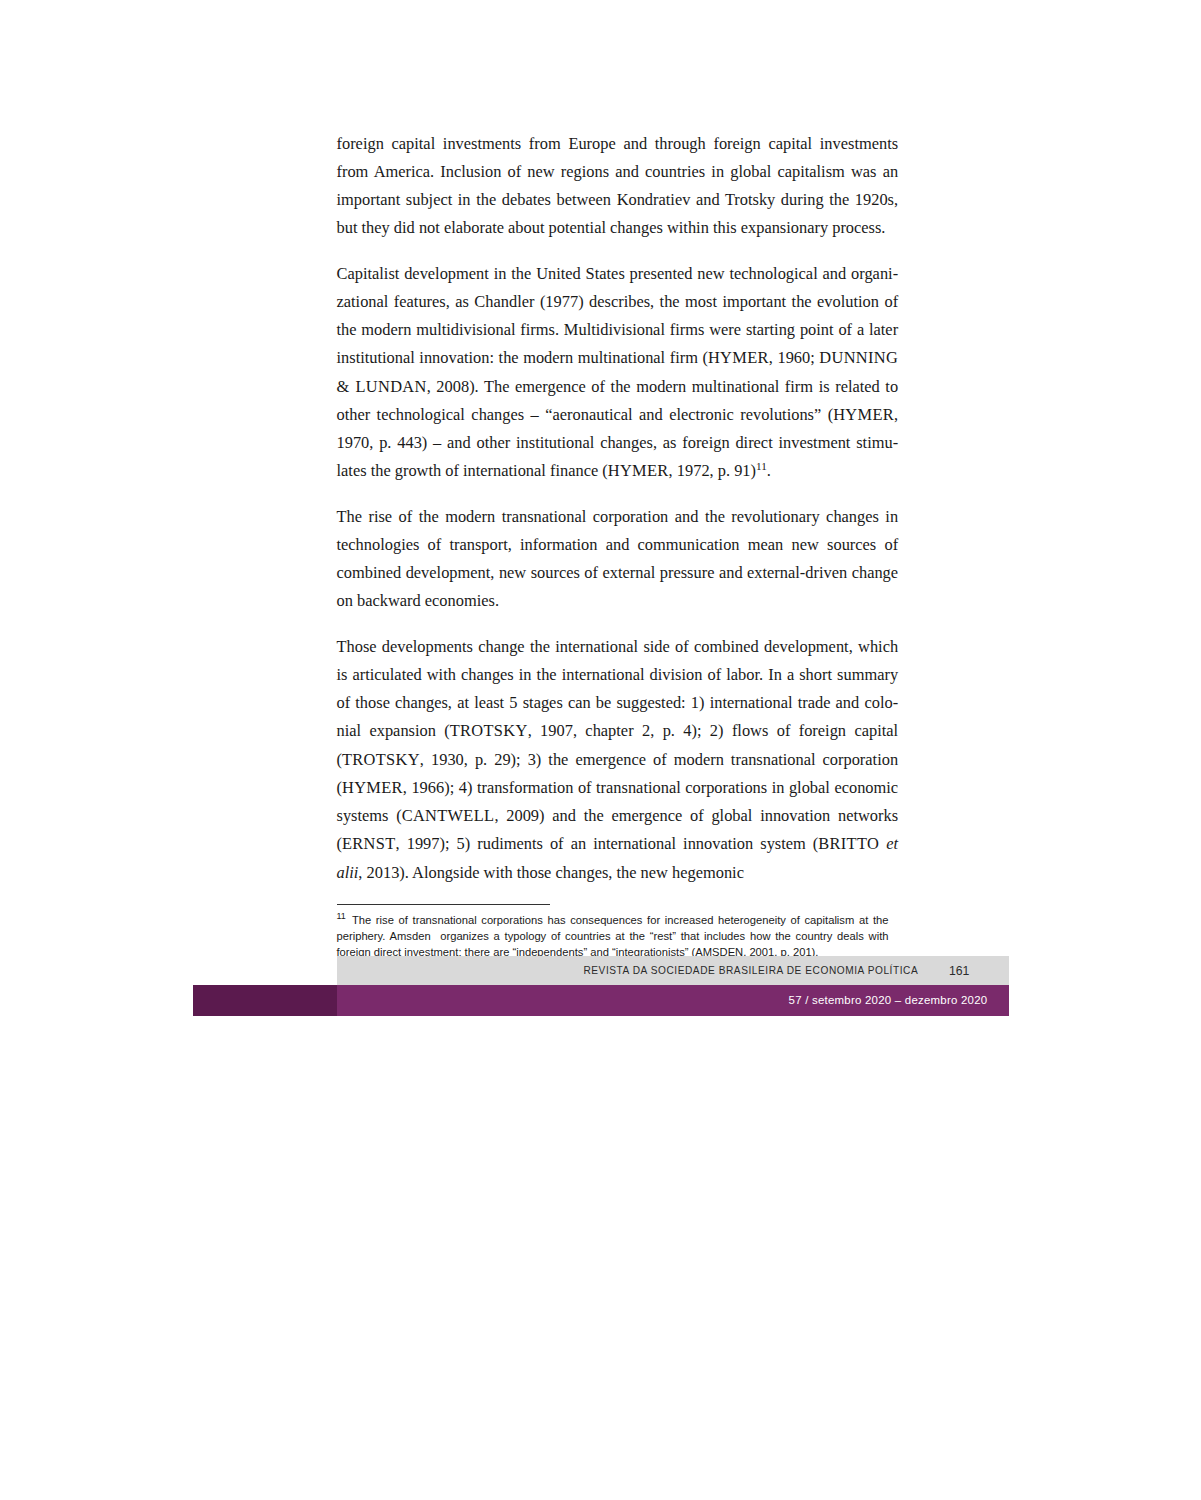foreign capital investments from Europe and through foreign capital investments from America. Inclusion of new regions and countries in global capitalism was an important subject in the debates between Kondratiev and Trotsky during the 1920s, but they did not elaborate about potential changes within this expansionary process.
Capitalist development in the United States presented new technological and organizational features, as Chandler (1977) describes, the most important the evolution of the modern multidivisional firms. Multidivisional firms were starting point of a later institutional innovation: the modern multinational firm (HYMER, 1960; DUNNING & LUNDAN, 2008). The emergence of the modern multinational firm is related to other technological changes – “aeronautical and electronic revolutions” (HYMER, 1970, p. 443) – and other institutional changes, as foreign direct investment stimulates the growth of international finance (HYMER, 1972, p. 91)11.
The rise of the modern transnational corporation and the revolutionary changes in technologies of transport, information and communication mean new sources of combined development, new sources of external pressure and external-driven change on backward economies.
Those developments change the international side of combined development, which is articulated with changes in the international division of labor. In a short summary of those changes, at least 5 stages can be suggested: 1) international trade and colonial expansion (TROTSKY, 1907, chapter 2, p. 4); 2) flows of foreign capital (TROTSKY, 1930, p. 29); 3) the emergence of modern transnational corporation (HYMER, 1966); 4) transformation of transnational corporations in global economic systems (CANTWELL, 2009) and the emergence of global innovation networks (ERNST, 1997); 5) rudiments of an international innovation system (BRITTO et alii, 2013). Alongside with those changes, the new hegemonic
11 The rise of transnational corporations has consequences for increased heterogeneity of capitalism at the periphery. Amsden organizes a typology of countries at the “rest” that includes how the country deals with foreign direct investment: there are “independents” and “integrationists” (AMSDEN, 2001, p. 201).
Revista da Sociedade Brasileira de Economia Política
161
57 / setembro 2020 – dezembro 2020